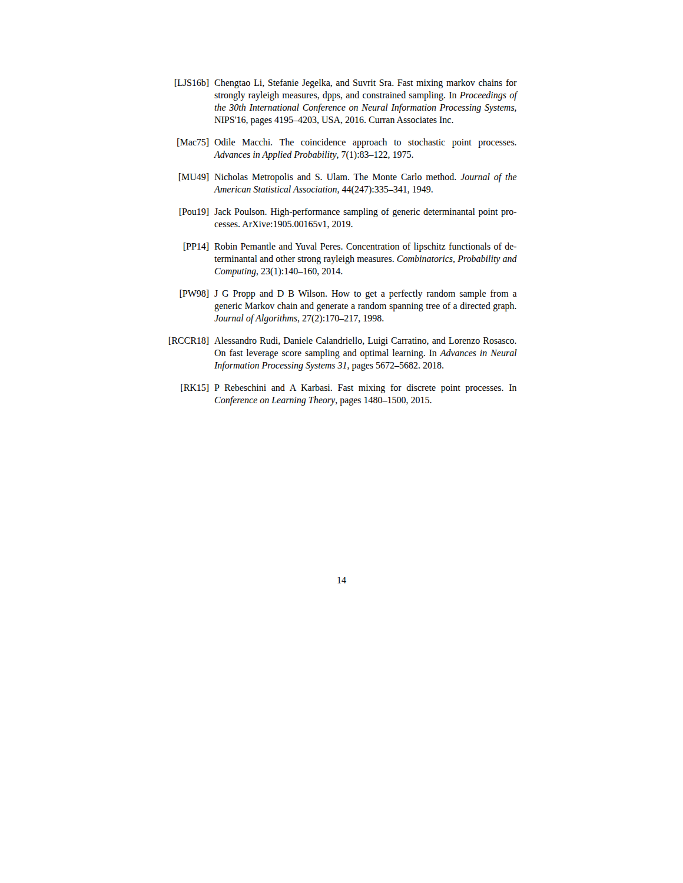[LJS16b]
Chengtao Li, Stefanie Jegelka, and Suvrit Sra. Fast mixing markov chains for strongly rayleigh measures, dpps, and constrained sampling. In Proceedings of the 30th International Conference on Neural Information Processing Systems, NIPS'16, pages 4195–4203, USA, 2016. Curran Associates Inc.
[Mac75]
Odile Macchi. The coincidence approach to stochastic point processes. Advances in Applied Probability, 7(1):83–122, 1975.
[MU49]
Nicholas Metropolis and S. Ulam. The Monte Carlo method. Journal of the American Statistical Association, 44(247):335–341, 1949.
[Pou19]
Jack Poulson. High-performance sampling of generic determinantal point processes. ArXive:1905.00165v1, 2019.
[PP14]
Robin Pemantle and Yuval Peres. Concentration of lipschitz functionals of determinantal and other strong rayleigh measures. Combinatorics, Probability and Computing, 23(1):140–160, 2014.
[PW98]
J G Propp and D B Wilson. How to get a perfectly random sample from a generic Markov chain and generate a random spanning tree of a directed graph. Journal of Algorithms, 27(2):170–217, 1998.
[RCCR18]
Alessandro Rudi, Daniele Calandriello, Luigi Carratino, and Lorenzo Rosasco. On fast leverage score sampling and optimal learning. In Advances in Neural Information Processing Systems 31, pages 5672–5682. 2018.
[RK15]
P Rebeschini and A Karbasi. Fast mixing for discrete point processes. In Conference on Learning Theory, pages 1480–1500, 2015.
14